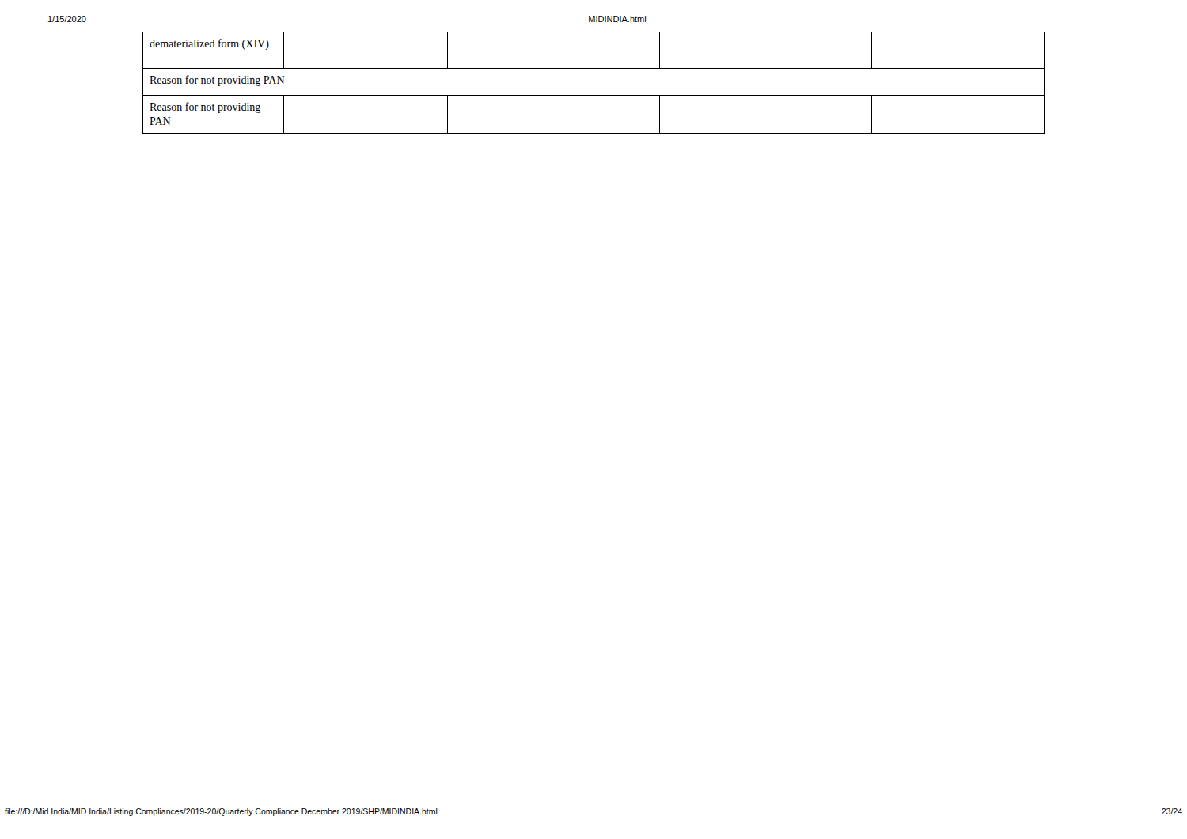1/15/2020
MIDINDIA.html
| dematerialized form (XIV) | | | | |
| Reason for not providing PAN |
| Reason for not providing PAN | | | | |
file:///D:/Mid India/MID India/Listing Compliances/2019-20/Quarterly Compliance December 2019/SHP/MIDINDIA.html
23/24